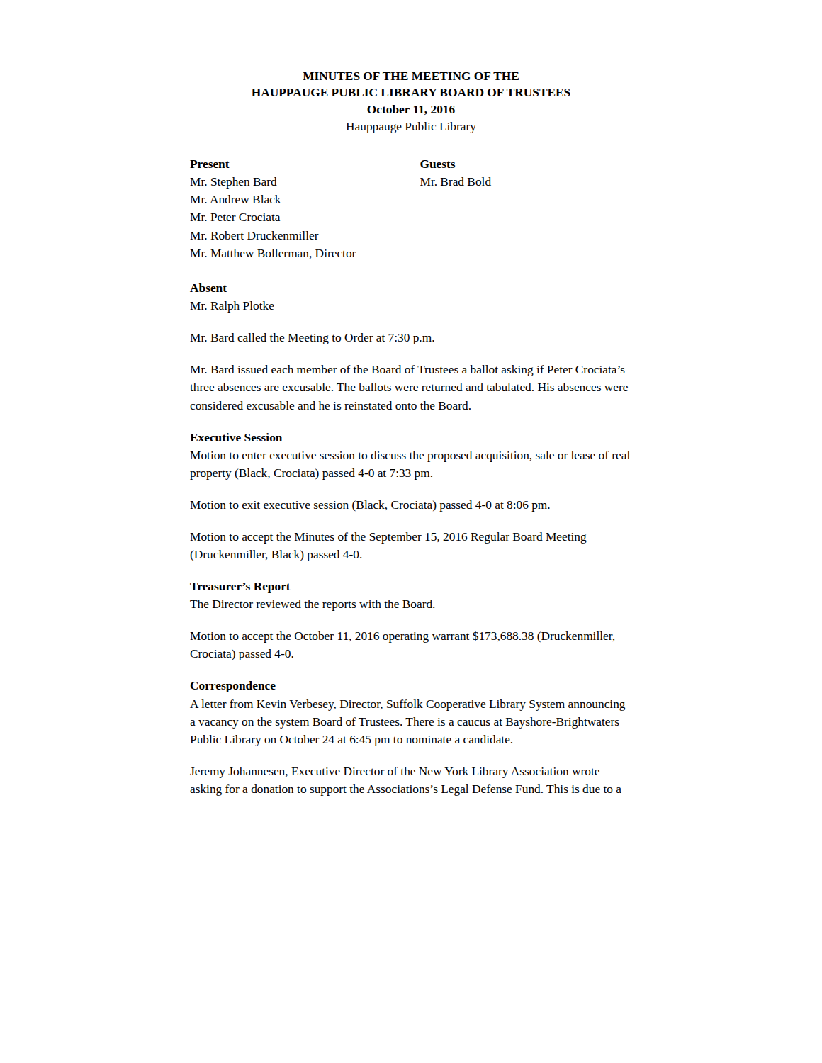MINUTES OF THE MEETING OF THE HAUPPAUGE PUBLIC LIBRARY BOARD OF TRUSTEES October 11, 2016
Hauppauge Public Library
| Present Mr. Stephen Bard Mr. Andrew Black Mr. Peter Crociata Mr. Robert Druckenmiller Mr. Matthew Bollerman, Director | Guests Mr. Brad Bold |
Absent
Mr. Ralph Plotke
Mr. Bard called the Meeting to Order at 7:30 p.m.
Mr. Bard issued each member of the Board of Trustees a ballot asking if Peter Crociata’s three absences are excusable. The ballots were returned and tabulated. His absences were considered excusable and he is reinstated onto the Board.
Executive Session
Motion to enter executive session to discuss the proposed acquisition, sale or lease of real property (Black, Crociata) passed 4-0 at 7:33 pm.
Motion to exit executive session (Black, Crociata) passed 4-0 at 8:06 pm.
Motion to accept the Minutes of the September 15, 2016 Regular Board Meeting (Druckenmiller, Black) passed 4-0.
Treasurer’s Report
The Director reviewed the reports with the Board.
Motion to accept the October 11, 2016 operating warrant $173,688.38 (Druckenmiller, Crociata) passed 4-0.
Correspondence
A letter from Kevin Verbesey, Director, Suffolk Cooperative Library System announcing a vacancy on the system Board of Trustees. There is a caucus at Bayshore-Brightwaters Public Library on October 24 at 6:45 pm to nominate a candidate.
Jeremy Johannesen, Executive Director of the New York Library Association wrote asking for a donation to support the Associations’s Legal Defense Fund. This is due to a